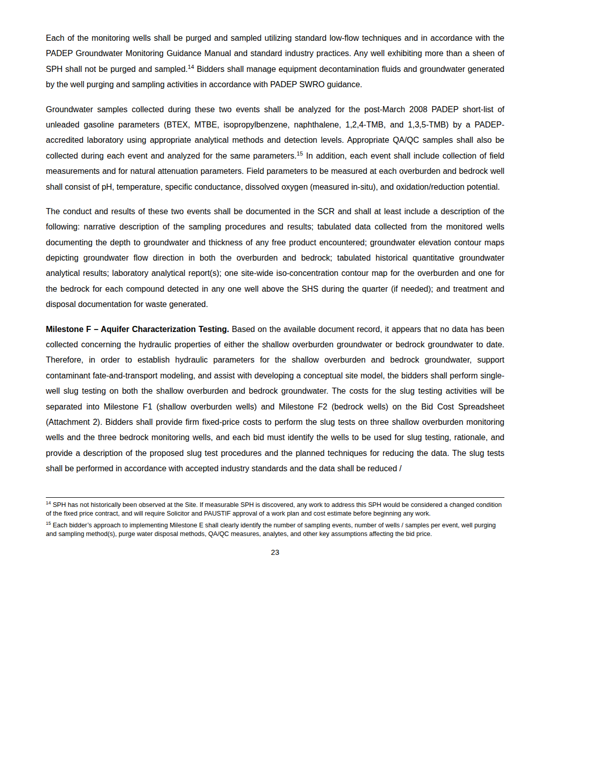Each of the monitoring wells shall be purged and sampled utilizing standard low-flow techniques and in accordance with the PADEP Groundwater Monitoring Guidance Manual and standard industry practices. Any well exhibiting more than a sheen of SPH shall not be purged and sampled.14 Bidders shall manage equipment decontamination fluids and groundwater generated by the well purging and sampling activities in accordance with PADEP SWRO guidance.
Groundwater samples collected during these two events shall be analyzed for the post-March 2008 PADEP short-list of unleaded gasoline parameters (BTEX, MTBE, isopropylbenzene, naphthalene, 1,2,4-TMB, and 1,3,5-TMB) by a PADEP-accredited laboratory using appropriate analytical methods and detection levels. Appropriate QA/QC samples shall also be collected during each event and analyzed for the same parameters.15 In addition, each event shall include collection of field measurements and for natural attenuation parameters. Field parameters to be measured at each overburden and bedrock well shall consist of pH, temperature, specific conductance, dissolved oxygen (measured in-situ), and oxidation/reduction potential.
The conduct and results of these two events shall be documented in the SCR and shall at least include a description of the following: narrative description of the sampling procedures and results; tabulated data collected from the monitored wells documenting the depth to groundwater and thickness of any free product encountered; groundwater elevation contour maps depicting groundwater flow direction in both the overburden and bedrock; tabulated historical quantitative groundwater analytical results; laboratory analytical report(s); one site-wide iso-concentration contour map for the overburden and one for the bedrock for each compound detected in any one well above the SHS during the quarter (if needed); and treatment and disposal documentation for waste generated.
Milestone F – Aquifer Characterization Testing. Based on the available document record, it appears that no data has been collected concerning the hydraulic properties of either the shallow overburden groundwater or bedrock groundwater to date. Therefore, in order to establish hydraulic parameters for the shallow overburden and bedrock groundwater, support contaminant fate-and-transport modeling, and assist with developing a conceptual site model, the bidders shall perform single-well slug testing on both the shallow overburden and bedrock groundwater. The costs for the slug testing activities will be separated into Milestone F1 (shallow overburden wells) and Milestone F2 (bedrock wells) on the Bid Cost Spreadsheet (Attachment 2). Bidders shall provide firm fixed-price costs to perform the slug tests on three shallow overburden monitoring wells and the three bedrock monitoring wells, and each bid must identify the wells to be used for slug testing, rationale, and provide a description of the proposed slug test procedures and the planned techniques for reducing the data. The slug tests shall be performed in accordance with accepted industry standards and the data shall be reduced /
14 SPH has not historically been observed at the Site. If measurable SPH is discovered, any work to address this SPH would be considered a changed condition of the fixed price contract, and will require Solicitor and PAUSTIF approval of a work plan and cost estimate before beginning any work.
15 Each bidder’s approach to implementing Milestone E shall clearly identify the number of sampling events, number of wells / samples per event, well purging and sampling method(s), purge water disposal methods, QA/QC measures, analytes, and other key assumptions affecting the bid price.
23